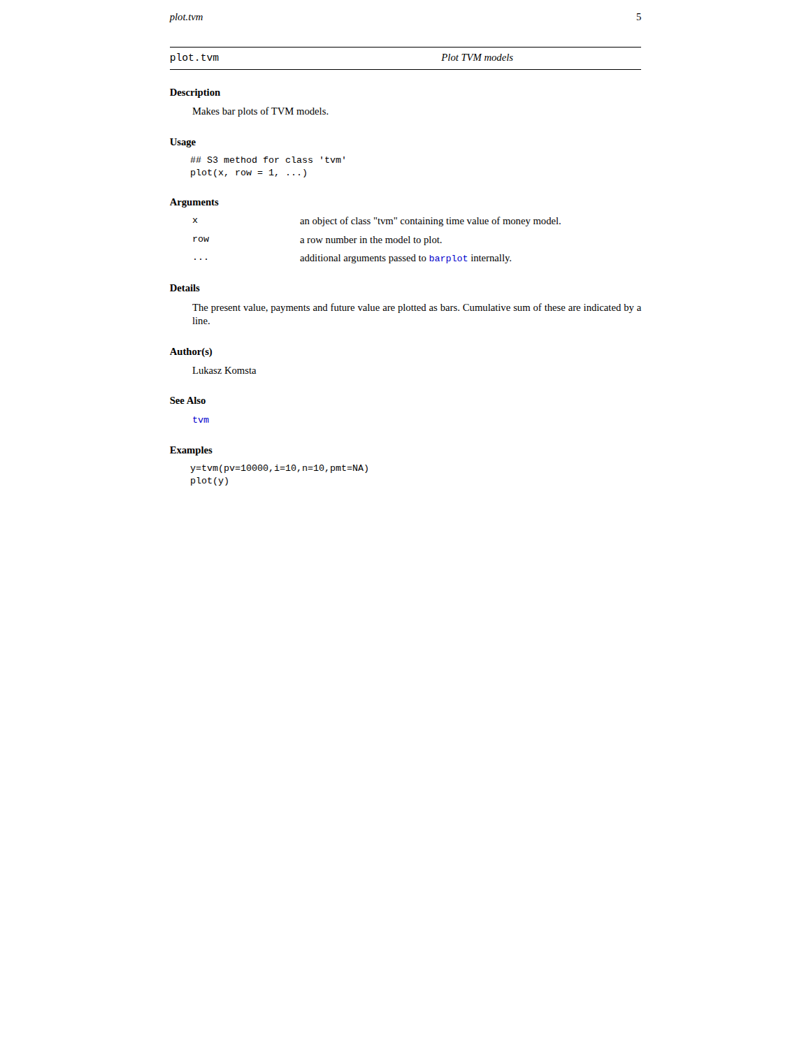plot.tvm 5
plot.tvm Plot TVM models
Description
Makes bar plots of TVM models.
Usage
## S3 method for class 'tvm'
plot(x, row = 1, ...)
Arguments
x
an object of class "tvm" containing time value of money model.
row
a row number in the model to plot.
...
additional arguments passed to barplot internally.
Details
The present value, payments and future value are plotted as bars. Cumulative sum of these are indicated by a line.
Author(s)
Lukasz Komsta
See Also
tvm
Examples
y=tvm(pv=10000,i=10,n=10,pmt=NA)
plot(y)